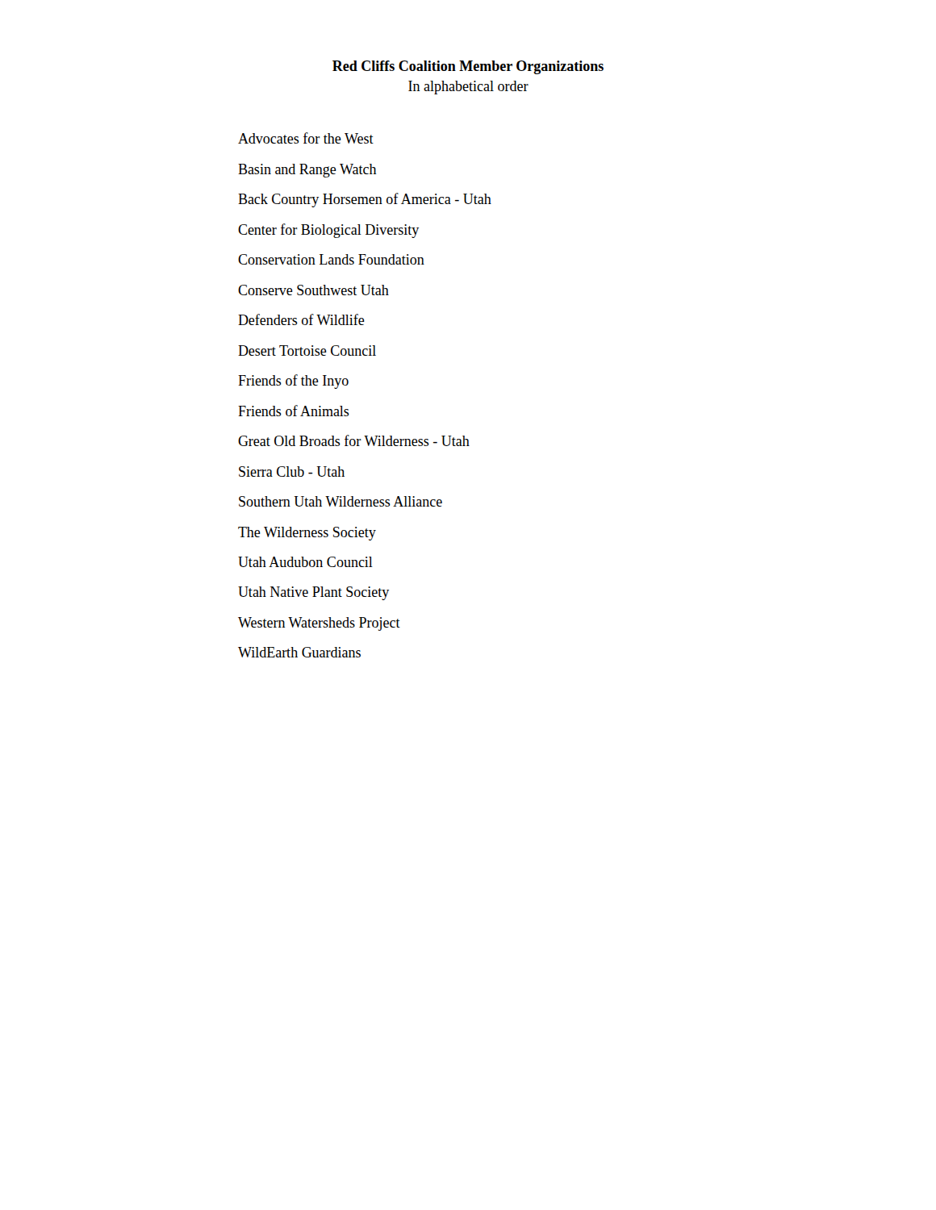Red Cliffs Coalition Member Organizations
In alphabetical order
Advocates for the West
Basin and Range Watch
Back Country Horsemen of America - Utah
Center for Biological Diversity
Conservation Lands Foundation
Conserve Southwest Utah
Defenders of Wildlife
Desert Tortoise Council
Friends of the Inyo
Friends of Animals
Great Old Broads for Wilderness - Utah
Sierra Club - Utah
Southern Utah Wilderness Alliance
The Wilderness Society
Utah Audubon Council
Utah Native Plant Society
Western Watersheds Project
WildEarth Guardians